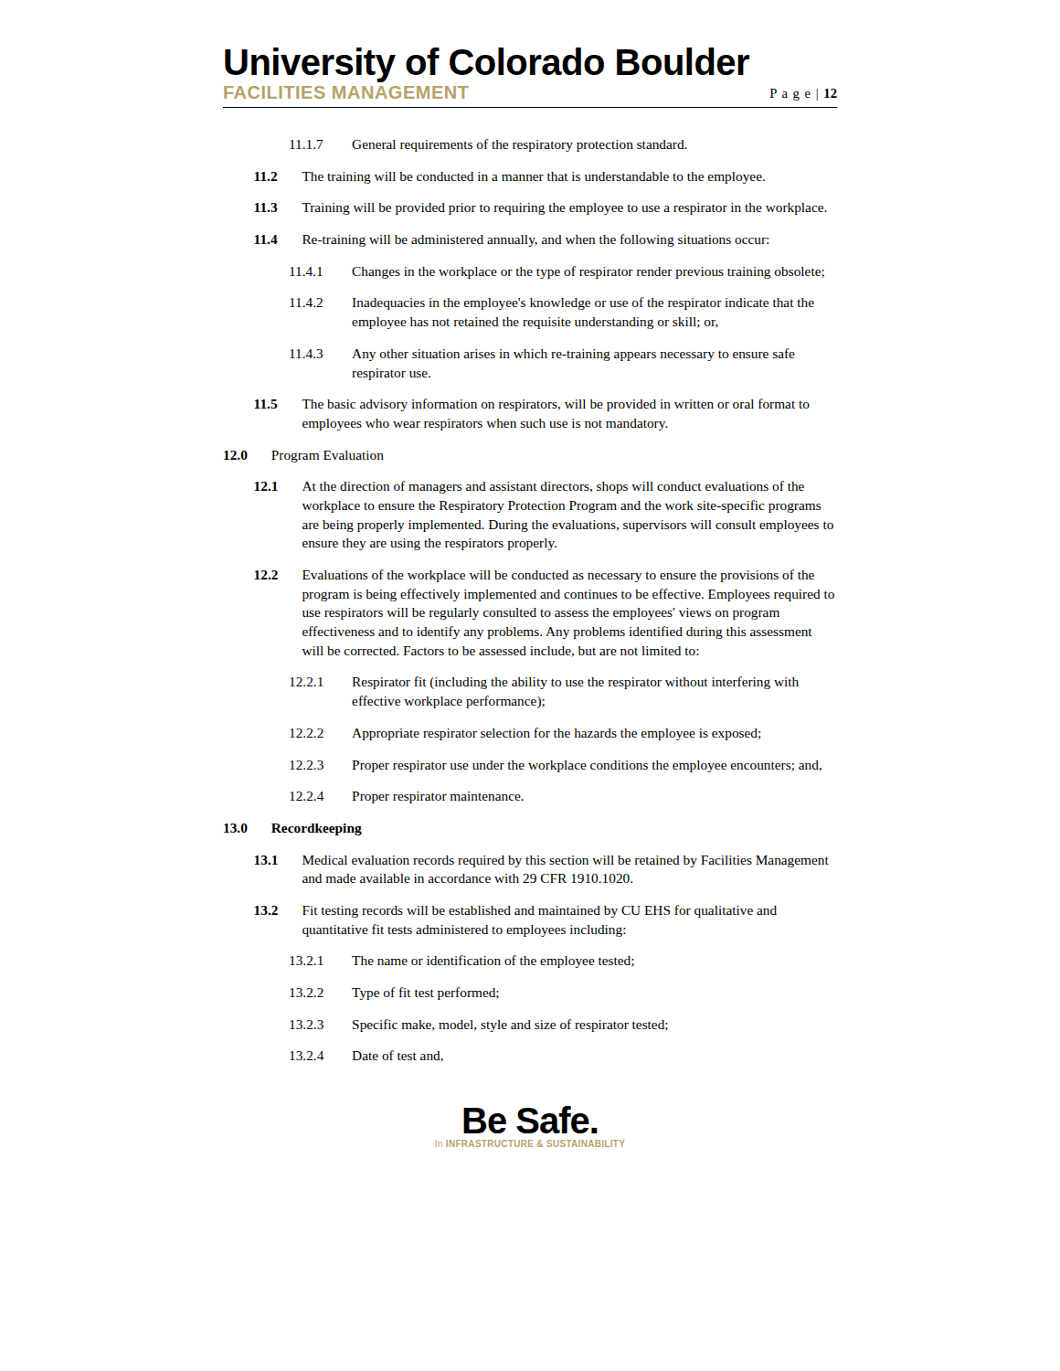University of Colorado Boulder
FACILITIES MANAGEMENT
P a g e | 12
11.1.7
General requirements of the respiratory protection standard.
11.2
The training will be conducted in a manner that is understandable to the employee.
11.3
Training will be provided prior to requiring the employee to use a respirator in the workplace.
11.4
Re-training will be administered annually, and when the following situations occur:
11.4.1
Changes in the workplace or the type of respirator render previous training obsolete;
11.4.2
Inadequacies in the employee's knowledge or use of the respirator indicate that the employee has not retained the requisite understanding or skill; or,
11.4.3
Any other situation arises in which re-training appears necessary to ensure safe respirator use.
11.5
The basic advisory information on respirators, will be provided in written or oral format to employees who wear respirators when such use is not mandatory.
12.0
Program Evaluation
12.1
At the direction of managers and assistant directors, shops will conduct evaluations of the workplace to ensure the Respiratory Protection Program and the work site-specific programs are being properly implemented. During the evaluations, supervisors will consult employees to ensure they are using the respirators properly.
12.2
Evaluations of the workplace will be conducted as necessary to ensure the provisions of the program is being effectively implemented and continues to be effective. Employees required to use respirators will be regularly consulted to assess the employees' views on program effectiveness and to identify any problems. Any problems identified during this assessment will be corrected. Factors to be assessed include, but are not limited to:
12.2.1
Respirator fit (including the ability to use the respirator without interfering with effective workplace performance);
12.2.2
Appropriate respirator selection for the hazards the employee is exposed;
12.2.3
Proper respirator use under the workplace conditions the employee encounters; and,
12.2.4
Proper respirator maintenance.
13.0
Recordkeeping
13.1
Medical evaluation records required by this section will be retained by Facilities Management and made available in accordance with 29 CFR 1910.1020.
13.2
Fit testing records will be established and maintained by CU EHS for qualitative and quantitative fit tests administered to employees including:
13.2.1
The name or identification of the employee tested;
13.2.2
Type of fit test performed;
13.2.3
Specific make, model, style and size of respirator tested;
13.2.4
Date of test and,
Be Safe.
In INFRASTRUCTURE & SUSTAINABILITY